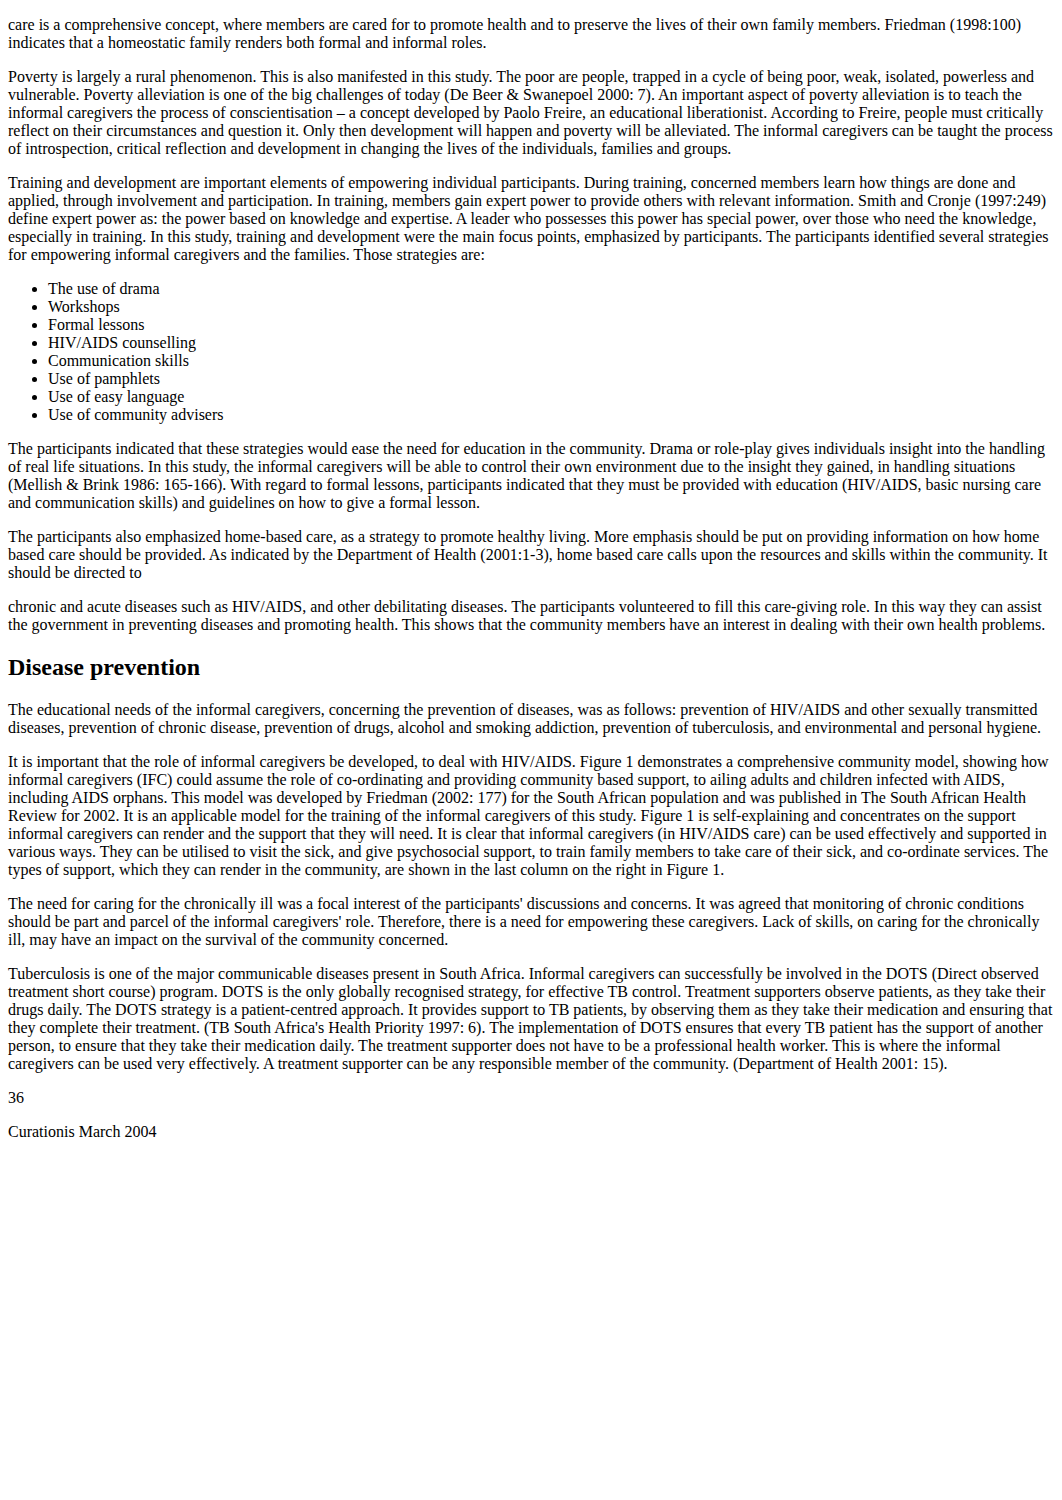care is a comprehensive concept, where members are cared for to promote health and to preserve the lives of their own family members. Friedman (1998:100) indicates that a homeostatic family renders both formal and informal roles.
Poverty is largely a rural phenomenon. This is also manifested in this study. The poor are people, trapped in a cycle of being poor, weak, isolated, powerless and vulnerable. Poverty alleviation is one of the big challenges of today (De Beer & Swanepoel 2000: 7). An important aspect of poverty alleviation is to teach the informal caregivers the process of conscientisation – a concept developed by Paolo Freire, an educational liberationist. According to Freire, people must critically reflect on their circumstances and question it. Only then development will happen and poverty will be alleviated. The informal caregivers can be taught the process of introspection, critical reflection and development in changing the lives of the individuals, families and groups.
Training and development are important elements of empowering individual participants. During training, concerned members learn how things are done and applied, through involvement and participation. In training, members gain expert power to provide others with relevant information. Smith and Cronje (1997:249) define expert power as: the power based on knowledge and expertise. A leader who possesses this power has special power, over those who need the knowledge, especially in training. In this study, training and development were the main focus points, emphasized by participants. The participants identified several strategies for empowering informal caregivers and the families. Those strategies are:
The use of drama
Workshops
Formal lessons
HIV/AIDS counselling
Communication skills
Use of pamphlets
Use of easy language
Use of community advisers
The participants indicated that these strategies would ease the need for education in the community. Drama or role-play gives individuals insight into the handling of real life situations. In this study, the informal caregivers will be able to control their own environment due to the insight they gained, in handling situations (Mellish & Brink 1986: 165-166). With regard to formal lessons, participants indicated that they must be provided with education (HIV/AIDS, basic nursing care and communication skills) and guidelines on how to give a formal lesson.
The participants also emphasized home-based care, as a strategy to promote healthy living. More emphasis should be put on providing information on how home based care should be provided. As indicated by the Department of Health (2001:1-3), home based care calls upon the resources and skills within the community. It should be directed to
chronic and acute diseases such as HIV/AIDS, and other debilitating diseases. The participants volunteered to fill this care-giving role. In this way they can assist the government in preventing diseases and promoting health. This shows that the community members have an interest in dealing with their own health problems.
Disease prevention
The educational needs of the informal caregivers, concerning the prevention of diseases, was as follows: prevention of HIV/AIDS and other sexually transmitted diseases, prevention of chronic disease, prevention of drugs, alcohol and smoking addiction, prevention of tuberculosis, and environmental and personal hygiene.
It is important that the role of informal caregivers be developed, to deal with HIV/AIDS. Figure 1 demonstrates a comprehensive community model, showing how informal caregivers (IFC) could assume the role of co-ordinating and providing community based support, to ailing adults and children infected with AIDS, including AIDS orphans. This model was developed by Friedman (2002: 177) for the South African population and was published in The South African Health Review for 2002. It is an applicable model for the training of the informal caregivers of this study. Figure 1 is self-explaining and concentrates on the support informal caregivers can render and the support that they will need. It is clear that informal caregivers (in HIV/AIDS care) can be used effectively and supported in various ways. They can be utilised to visit the sick, and give psychosocial support, to train family members to take care of their sick, and co-ordinate services. The types of support, which they can render in the community, are shown in the last column on the right in Figure 1.
The need for caring for the chronically ill was a focal interest of the participants' discussions and concerns. It was agreed that monitoring of chronic conditions should be part and parcel of the informal caregivers' role. Therefore, there is a need for empowering these caregivers. Lack of skills, on caring for the chronically ill, may have an impact on the survival of the community concerned.
Tuberculosis is one of the major communicable diseases present in South Africa. Informal caregivers can successfully be involved in the DOTS (Direct observed treatment short course) program. DOTS is the only globally recognised strategy, for effective TB control. Treatment supporters observe patients, as they take their drugs daily. The DOTS strategy is a patient-centred approach. It provides support to TB patients, by observing them as they take their medication and ensuring that they complete their treatment. (TB South Africa's Health Priority 1997: 6). The implementation of DOTS ensures that every TB patient has the support of another person, to ensure that they take their medication daily. The treatment supporter does not have to be a professional health worker. This is where the informal caregivers can be used very effectively. A treatment supporter can be any responsible member of the community. (Department of Health 2001: 15).
36
Curationis March 2004